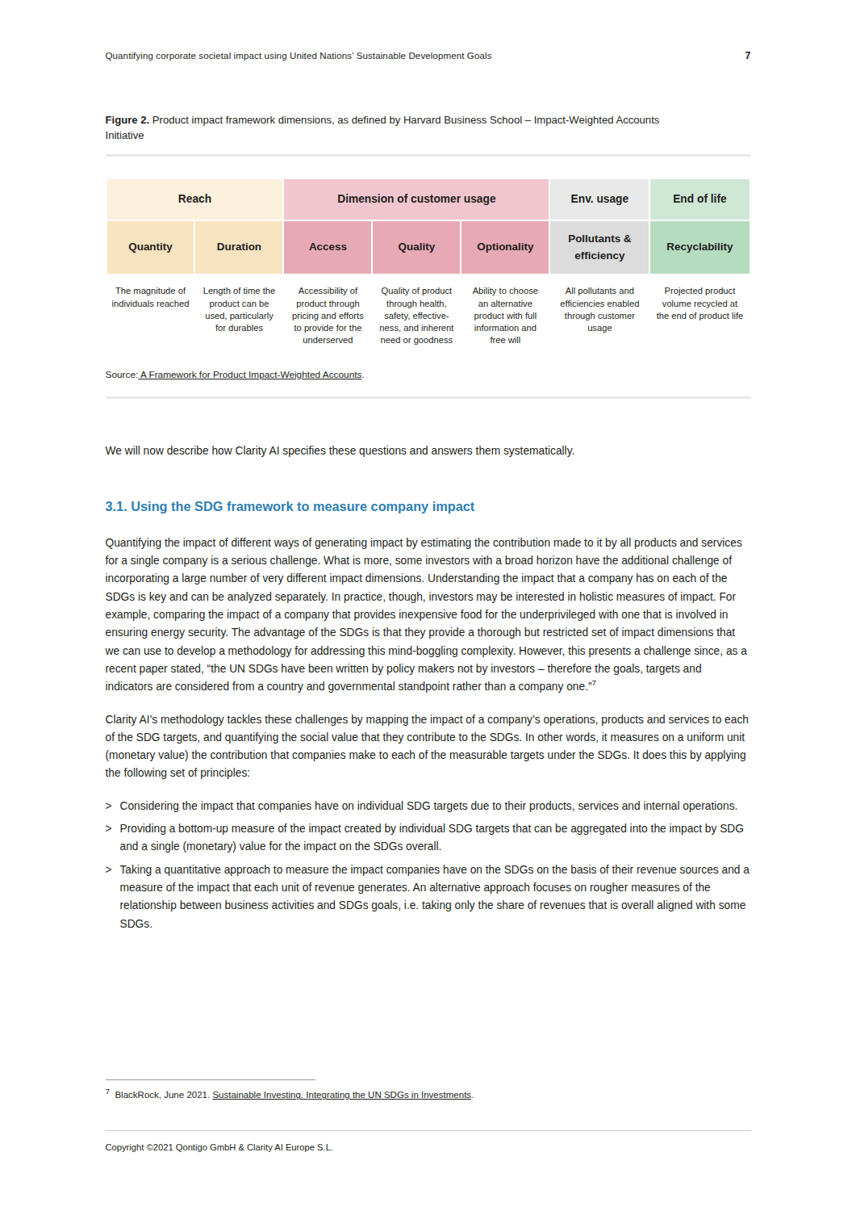Quantifying corporate societal impact using United Nations’ Sustainable Development Goals 7
Figure 2. Product impact framework dimensions, as defined by Harvard Business School – Impact-Weighted Accounts Initiative
| Reach | Dimension of customer usage | Env. usage | End of life |
| --- | --- | --- | --- |
| Quantity | Duration | Access | Quality | Optionality | Pollutants & efficiency | Recyclability |
| The magnitude of individuals reached | Length of time the product can be used, particularly for durables | Accessibility of product through pricing and efforts to provide for the underserved | Quality of product through health, safety, effective-ness, and inherent need or goodness | Ability to choose an alternative product with full information and free will | All pollutants and efficiencies enabled through customer usage | Projected product volume recycled at the end of product life |
Source: A Framework for Product Impact-Weighted Accounts.
We will now describe how Clarity AI specifies these questions and answers them systematically.
3.1. Using the SDG framework to measure company impact
Quantifying the impact of different ways of generating impact by estimating the contribution made to it by all products and services for a single company is a serious challenge. What is more, some investors with a broad horizon have the additional challenge of incorporating a large number of very different impact dimensions. Understanding the impact that a company has on each of the SDGs is key and can be analyzed separately. In practice, though, investors may be interested in holistic measures of impact. For example, comparing the impact of a company that provides inexpensive food for the underprivileged with one that is involved in ensuring energy security. The advantage of the SDGs is that they provide a thorough but restricted set of impact dimensions that we can use to develop a methodology for addressing this mind-boggling complexity. However, this presents a challenge since, as a recent paper stated, “the UN SDGs have been written by policy makers not by investors – therefore the goals, targets and indicators are considered from a country and governmental standpoint rather than a company one.”7
Clarity AI’s methodology tackles these challenges by mapping the impact of a company’s operations, products and services to each of the SDG targets, and quantifying the social value that they contribute to the SDGs. In other words, it measures on a uniform unit (monetary value) the contribution that companies make to each of the measurable targets under the SDGs. It does this by applying the following set of principles:
Considering the impact that companies have on individual SDG targets due to their products, services and internal operations.
Providing a bottom-up measure of the impact created by individual SDG targets that can be aggregated into the impact by SDG and a single (monetary) value for the impact on the SDGs overall.
Taking a quantitative approach to measure the impact companies have on the SDGs on the basis of their revenue sources and a measure of the impact that each unit of revenue generates. An alternative approach focuses on rougher measures of the relationship between business activities and SDGs goals, i.e. taking only the share of revenues that is overall aligned with some SDGs.
7 BlackRock, June 2021. Sustainable Investing. Integrating the UN SDGs in Investments.
Copyright ©2021 Qontigo GmbH & Clarity AI Europe S.L.